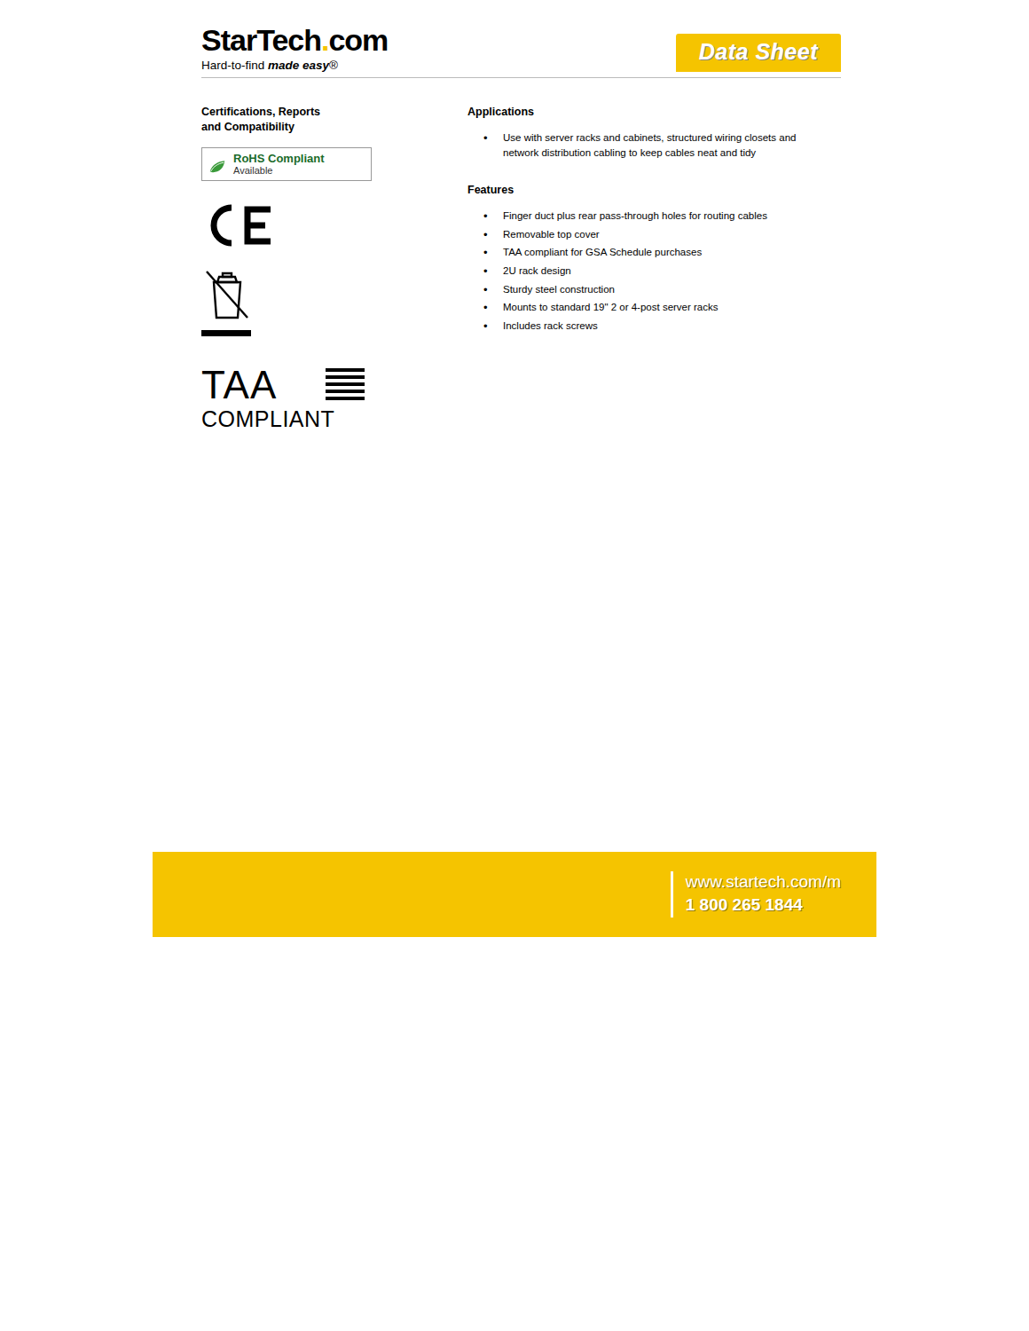StarTech. com
Hard-to-find made easy®
Data Sheet
Certifications, Reports
and Compatibility
RoHS Compliant
Available
TAA COMPLIANT
Applications
Use with server racks and cabinets, structured wiring closets and network distribution cabling to keep cables neat and tidy
Features
Finger duct plus rear pass-through holes for routing cables
Removable top cover
TAA compliant for GSA Schedule purchases
2U rack design
Sturdy steel construction
Mounts to standard 19" 2 or 4-post server racks
Includes rack screws
www.startech.com/m
1 800 265 1844